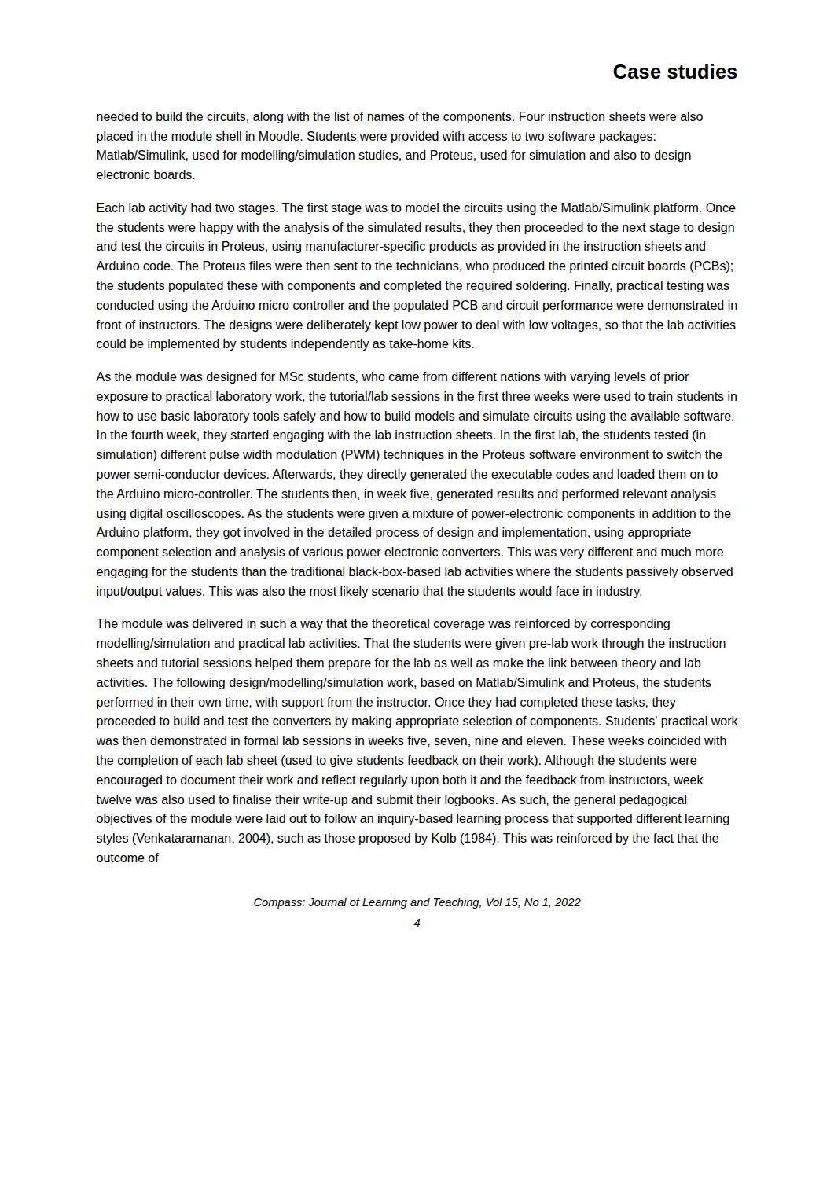Case studies
needed to build the circuits, along with the list of names of the components. Four instruction sheets were also placed in the module shell in Moodle. Students were provided with access to two software packages: Matlab/Simulink, used for modelling/simulation studies, and Proteus, used for simulation and also to design electronic boards.
Each lab activity had two stages. The first stage was to model the circuits using the Matlab/Simulink platform. Once the students were happy with the analysis of the simulated results, they then proceeded to the next stage to design and test the circuits in Proteus, using manufacturer-specific products as provided in the instruction sheets and Arduino code. The Proteus files were then sent to the technicians, who produced the printed circuit boards (PCBs); the students populated these with components and completed the required soldering. Finally, practical testing was conducted using the Arduino micro controller and the populated PCB and circuit performance were demonstrated in front of instructors. The designs were deliberately kept low power to deal with low voltages, so that the lab activities could be implemented by students independently as take-home kits.
As the module was designed for MSc students, who came from different nations with varying levels of prior exposure to practical laboratory work, the tutorial/lab sessions in the first three weeks were used to train students in how to use basic laboratory tools safely and how to build models and simulate circuits using the available software. In the fourth week, they started engaging with the lab instruction sheets. In the first lab, the students tested (in simulation) different pulse width modulation (PWM) techniques in the Proteus software environment to switch the power semi-conductor devices. Afterwards, they directly generated the executable codes and loaded them on to the Arduino micro-controller. The students then, in week five, generated results and performed relevant analysis using digital oscilloscopes. As the students were given a mixture of power-electronic components in addition to the Arduino platform, they got involved in the detailed process of design and implementation, using appropriate component selection and analysis of various power electronic converters. This was very different and much more engaging for the students than the traditional black-box-based lab activities where the students passively observed input/output values. This was also the most likely scenario that the students would face in industry.
The module was delivered in such a way that the theoretical coverage was reinforced by corresponding modelling/simulation and practical lab activities. That the students were given pre-lab work through the instruction sheets and tutorial sessions helped them prepare for the lab as well as make the link between theory and lab activities. The following design/modelling/simulation work, based on Matlab/Simulink and Proteus, the students performed in their own time, with support from the instructor. Once they had completed these tasks, they proceeded to build and test the converters by making appropriate selection of components. Students' practical work was then demonstrated in formal lab sessions in weeks five, seven, nine and eleven. These weeks coincided with the completion of each lab sheet (used to give students feedback on their work). Although the students were encouraged to document their work and reflect regularly upon both it and the feedback from instructors, week twelve was also used to finalise their write-up and submit their logbooks. As such, the general pedagogical objectives of the module were laid out to follow an inquiry-based learning process that supported different learning styles (Venkataramanan, 2004), such as those proposed by Kolb (1984). This was reinforced by the fact that the outcome of
Compass: Journal of Learning and Teaching, Vol 15, No 1, 2022
4